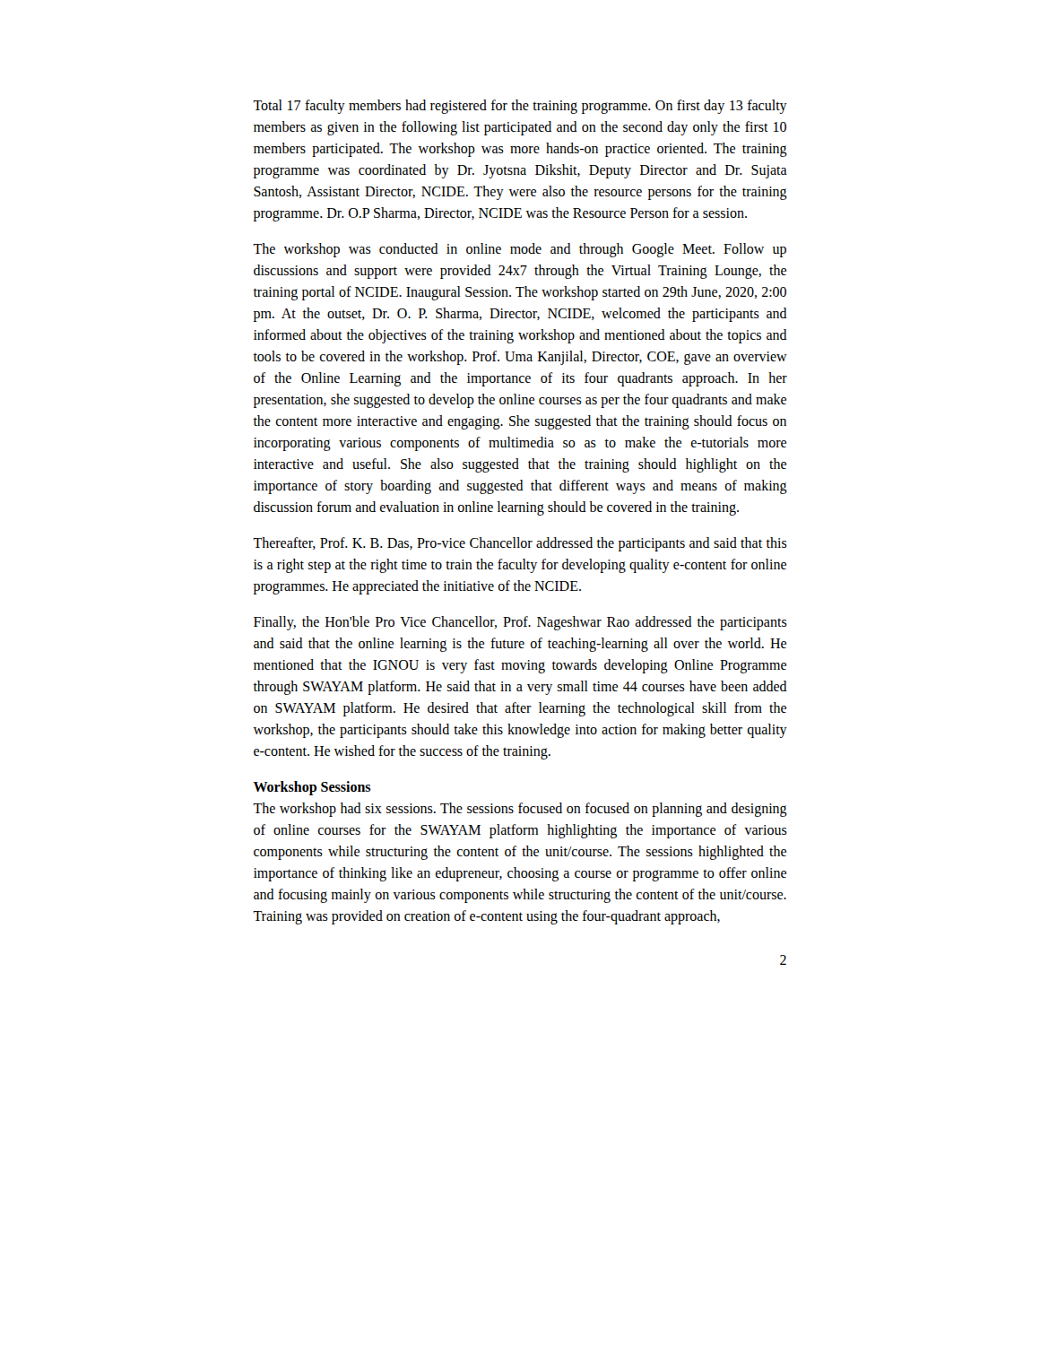Total 17 faculty members had registered for the training programme. On first day 13 faculty members as given in the following list participated and on the second day only the first 10 members participated. The workshop was more hands-on practice oriented. The training programme was coordinated by Dr. Jyotsna Dikshit, Deputy Director and Dr. Sujata Santosh, Assistant Director, NCIDE. They were also the resource persons for the training programme. Dr. O.P Sharma, Director, NCIDE was the Resource Person for a session.
The workshop was conducted in online mode and through Google Meet. Follow up discussions and support were provided 24x7 through the Virtual Training Lounge, the training portal of NCIDE. Inaugural Session. The workshop started on 29th June, 2020, 2:00 pm. At the outset, Dr. O. P. Sharma, Director, NCIDE, welcomed the participants and informed about the objectives of the training workshop and mentioned about the topics and tools to be covered in the workshop. Prof. Uma Kanjilal, Director, COE, gave an overview of the Online Learning and the importance of its four quadrants approach. In her presentation, she suggested to develop the online courses as per the four quadrants and make the content more interactive and engaging. She suggested that the training should focus on incorporating various components of multimedia so as to make the e-tutorials more interactive and useful. She also suggested that the training should highlight on the importance of story boarding and suggested that different ways and means of making discussion forum and evaluation in online learning should be covered in the training.
Thereafter, Prof. K. B. Das, Pro-vice Chancellor addressed the participants and said that this is a right step at the right time to train the faculty for developing quality e-content for online programmes. He appreciated the initiative of the NCIDE.
Finally, the Hon'ble Pro Vice Chancellor, Prof. Nageshwar Rao addressed the participants and said that the online learning is the future of teaching-learning all over the world. He mentioned that the IGNOU is very fast moving towards developing Online Programme through SWAYAM platform. He said that in a very small time 44 courses have been added on SWAYAM platform. He desired that after learning the technological skill from the workshop, the participants should take this knowledge into action for making better quality e-content. He wished for the success of the training.
Workshop Sessions
The workshop had six sessions. The sessions focused on focused on planning and designing of online courses for the SWAYAM platform highlighting the importance of various components while structuring the content of the unit/course. The sessions highlighted the importance of thinking like an edupreneur, choosing a course or programme to offer online and focusing mainly on various components while structuring the content of the unit/course. Training was provided on creation of e-content using the four-quadrant approach,
2